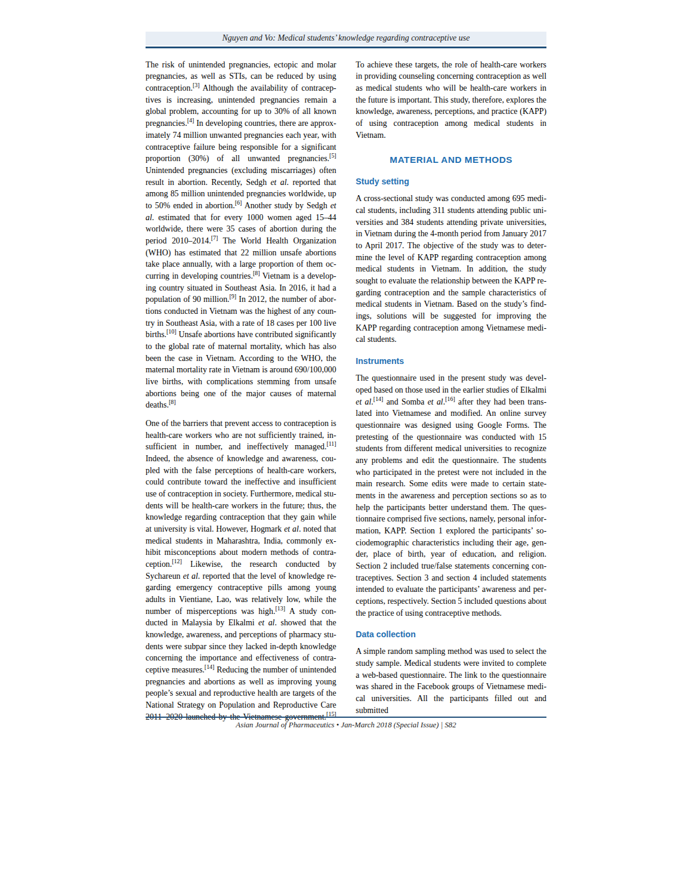Nguyen and Vo: Medical students’ knowledge regarding contraceptive use
The risk of unintended pregnancies, ectopic and molar pregnancies, as well as STIs, can be reduced by using contraception.[3] Although the availability of contraceptives is increasing, unintended pregnancies remain a global problem, accounting for up to 30% of all known pregnancies.[4] In developing countries, there are approximately 74 million unwanted pregnancies each year, with contraceptive failure being responsible for a significant proportion (30%) of all unwanted pregnancies.[5] Unintended pregnancies (excluding miscarriages) often result in abortion. Recently, Sedgh et al. reported that among 85 million unintended pregnancies worldwide, up to 50% ended in abortion.[6] Another study by Sedgh et al. estimated that for every 1000 women aged 15–44 worldwide, there were 35 cases of abortion during the period 2010–2014.[7] The World Health Organization (WHO) has estimated that 22 million unsafe abortions take place annually, with a large proportion of them occurring in developing countries.[8] Vietnam is a developing country situated in Southeast Asia. In 2016, it had a population of 90 million.[9] In 2012, the number of abortions conducted in Vietnam was the highest of any country in Southeast Asia, with a rate of 18 cases per 100 live births.[10] Unsafe abortions have contributed significantly to the global rate of maternal mortality, which has also been the case in Vietnam. According to the WHO, the maternal mortality rate in Vietnam is around 690/100,000 live births, with complications stemming from unsafe abortions being one of the major causes of maternal deaths.[8]
One of the barriers that prevent access to contraception is health-care workers who are not sufficiently trained, insufficient in number, and ineffectively managed.[11] Indeed, the absence of knowledge and awareness, coupled with the false perceptions of health-care workers, could contribute toward the ineffective and insufficient use of contraception in society. Furthermore, medical students will be health-care workers in the future; thus, the knowledge regarding contraception that they gain while at university is vital. However, Hogmark et al. noted that medical students in Maharashtra, India, commonly exhibit misconceptions about modern methods of contraception.[12] Likewise, the research conducted by Sychareun et al. reported that the level of knowledge regarding emergency contraceptive pills among young adults in Vientiane, Lao, was relatively low, while the number of misperceptions was high.[13] A study conducted in Malaysia by Elkalmi et al. showed that the knowledge, awareness, and perceptions of pharmacy students were subpar since they lacked in-depth knowledge concerning the importance and effectiveness of contraceptive measures.[14] Reducing the number of unintended pregnancies and abortions as well as improving young people’s sexual and reproductive health are targets of the National Strategy on Population and Reproductive Care 2011–2020 launched by the Vietnamese government.[15] To achieve these targets, the role of health-care workers in providing counseling concerning contraception as well as medical students who will be health-care workers in the future is important. This study, therefore, explores the knowledge, awareness, perceptions, and practice (KAPP) of using contraception among medical students in Vietnam.
Material and Methods
Study setting
A cross-sectional study was conducted among 695 medical students, including 311 students attending public universities and 384 students attending private universities, in Vietnam during the 4-month period from January 2017 to April 2017. The objective of the study was to determine the level of KAPP regarding contraception among medical students in Vietnam. In addition, the study sought to evaluate the relationship between the KAPP regarding contraception and the sample characteristics of medical students in Vietnam. Based on the study’s findings, solutions will be suggested for improving the KAPP regarding contraception among Vietnamese medical students.
Instruments
The questionnaire used in the present study was developed based on those used in the earlier studies of Elkalmi et al.[14] and Somba et al.[16] after they had been translated into Vietnamese and modified. An online survey questionnaire was designed using Google Forms. The pretesting of the questionnaire was conducted with 15 students from different medical universities to recognize any problems and edit the questionnaire. The students who participated in the pretest were not included in the main research. Some edits were made to certain statements in the awareness and perception sections so as to help the participants better understand them. The questionnaire comprised five sections, namely, personal information, KAPP. Section 1 explored the participants’ sociodemographic characteristics including their age, gender, place of birth, year of education, and religion. Section 2 included true/false statements concerning contraceptives. Section 3 and section 4 included statements intended to evaluate the participants’ awareness and perceptions, respectively. Section 5 included questions about the practice of using contraceptive methods.
Data collection
A simple random sampling method was used to select the study sample. Medical students were invited to complete a web-based questionnaire. The link to the questionnaire was shared in the Facebook groups of Vietnamese medical universities. All the participants filled out and submitted
Asian Journal of Pharmaceutics • Jan-March 2018 (Special Issue) | S82